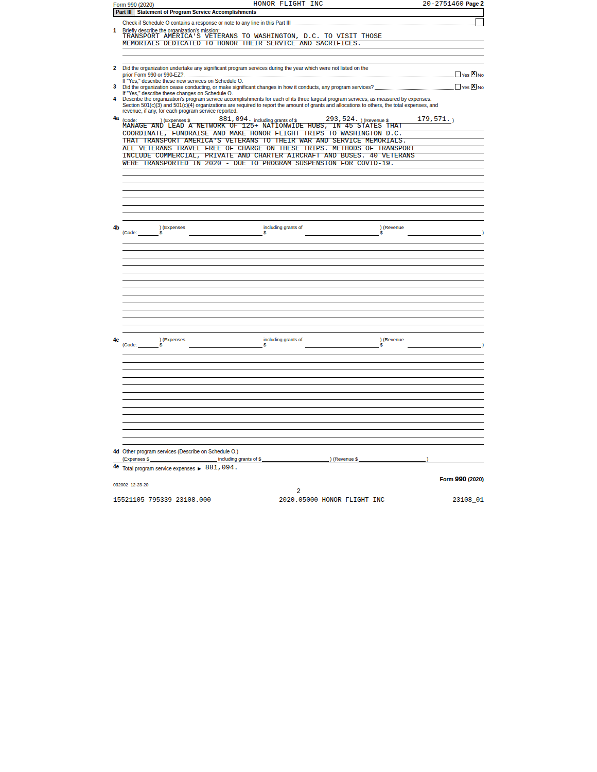Form 990 (2020)
HONOR FLIGHT INC
20-2751460Page 2
Part III
Statement of Program Service Accomplishments
Check if Schedule O contains a response or note to any line in this Part III
1
Briefly describe the organization's mission:
TRANSPORT AMERICA'S VETERANS TO WASHINGTON, D.C. TO VISIT THOSE
MEMORIALS DEDICATED TO HONOR THEIR SERVICE AND SACRIFICES.
2
Did the organization undertake any significant program services during the year which were not listed on the
prior Form 990 or 990-EZ? Yes No
If "Yes," describe these new services on Schedule O.
3
Did the organization cease conducting, or make significant changes in how it conducts, any program services? Yes No
If "Yes," describe these changes on Schedule O.
4
Describe the organization's program service accomplishments for each of its three largest program services, as measured by expenses.
Section 501(c)(3) and 501(c)(4) organizations are required to report the amount of grants and allocations to others, the total expenses, and
revenue, if any, for each program service reported.
4a
(Code: ) (Expenses $ 881,094. including grants of $ 293,524. ) (Revenue $ 179,571. )
MANAGE AND LEAD A NETWORK OF 125+ NATIONWIDE HUBS, IN 45 STATES THAT
COORDINATE, FUNDRAISE AND MAKE HONOR FLIGHT TRIPS TO WASHINGTON D.C.
THAT TRANSPORT AMERICA'S VETERANS TO THEIR WAR AND SERVICE MEMORIALS.
ALL VETERANS TRAVEL FREE OF CHARGE ON THESE TRIPS. METHODS OF TRANSPORT
INCLUDE COMMERCIAL, PRIVATE AND CHARTER AIRCRAFT AND BUSES. 40 VETERANS
WERE TRANSPORTED IN 2020 - DUE TO PROGRAM SUSPENSION FOR COVID-19.
4b
(Code: ) (Expenses $ including grants of $ ) (Revenue $ )
4c
(Code: ) (Expenses $ including grants of $ ) (Revenue $ )
4d
Other program services (Describe on Schedule O.)
(Expenses $ including grants of $ ) (Revenue $ )
4e
Total program service expenses ► 881,094.
Form 990 (2020)
032002 12-23-20
2
15521105 795339 23108.000 2020.05000 HONOR FLIGHT INC 23108_01